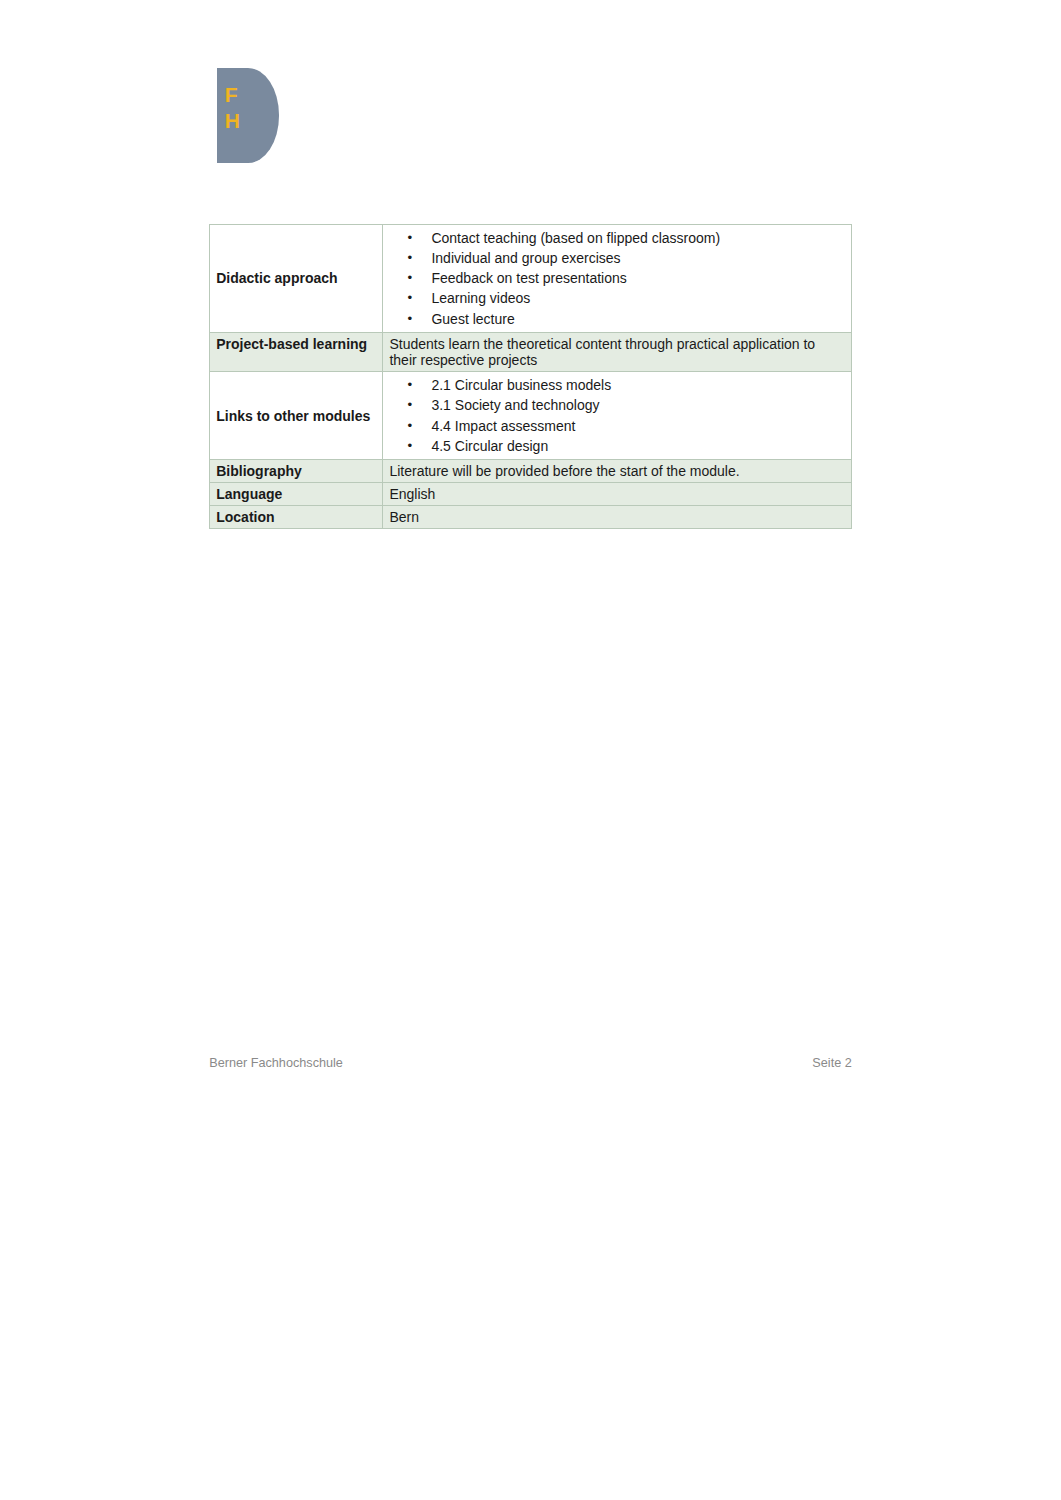F
H
| Didactic approach | Contact teaching (based on flipped classroom) Individual and group exercises Feedback on test presentations Learning videos Guest lecture |
| Project-based learning | Students learn the theoretical content through practical application to their respective projects |
| Links to other modules | 2.1 Circular business models 3.1 Society and technology 4.4 Impact assessment 4.5 Circular design |
| Bibliography | Literature will be provided before the start of the module. |
| Language | English |
| Location | Bern |
Berner Fachhochschule
Seite 2